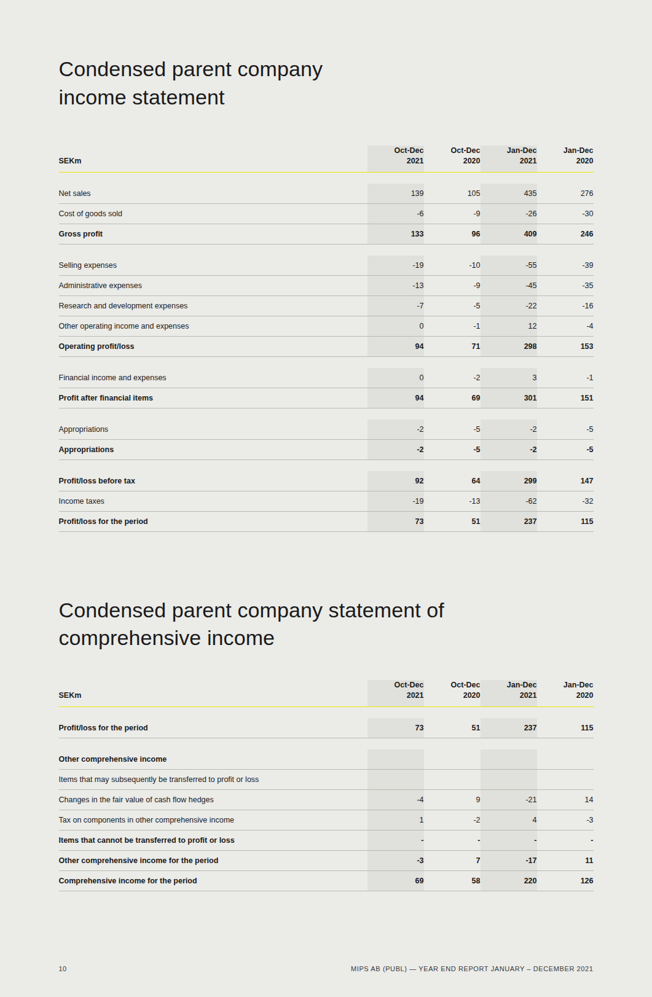Condensed parent company
income statement
| SEKm | Oct-Dec 2021 | Oct-Dec 2020 | Jan-Dec 2021 | Jan-Dec 2020 |
| --- | --- | --- | --- | --- |
| Net sales | 139 | 105 | 435 | 276 |
| Cost of goods sold | -6 | -9 | -26 | -30 |
| Gross profit | 133 | 96 | 409 | 246 |
| Selling expenses | -19 | -10 | -55 | -39 |
| Administrative expenses | -13 | -9 | -45 | -35 |
| Research and development expenses | -7 | -5 | -22 | -16 |
| Other operating income and expenses | 0 | -1 | 12 | -4 |
| Operating profit/loss | 94 | 71 | 298 | 153 |
| Financial income and expenses | 0 | -2 | 3 | -1 |
| Profit after financial items | 94 | 69 | 301 | 151 |
| Appropriations | -2 | -5 | -2 | -5 |
| Appropriations | -2 | -5 | -2 | -5 |
| Profit/loss before tax | 92 | 64 | 299 | 147 |
| Income taxes | -19 | -13 | -62 | -32 |
| Profit/loss for the period | 73 | 51 | 237 | 115 |
Condensed parent company statement of
comprehensive income
| SEKm | Oct-Dec 2021 | Oct-Dec 2020 | Jan-Dec 2021 | Jan-Dec 2020 |
| --- | --- | --- | --- | --- |
| Profit/loss for the period | 73 | 51 | 237 | 115 |
| Other comprehensive income | | | | |
| Items that may subsequently be transferred to profit or loss | | | | |
| Changes in the fair value of cash flow hedges | -4 | 9 | -21 | 14 |
| Tax on components in other comprehensive income | 1 | -2 | 4 | -3 |
| Items that cannot be transferred to profit or loss | - | - | - | - |
| Other comprehensive income for the period | -3 | 7 | -17 | 11 |
| Comprehensive income for the period | 69 | 58 | 220 | 126 |
10 MIPS AB (PUBL) — YEAR END REPORT JANUARY – DECEMBER 2021